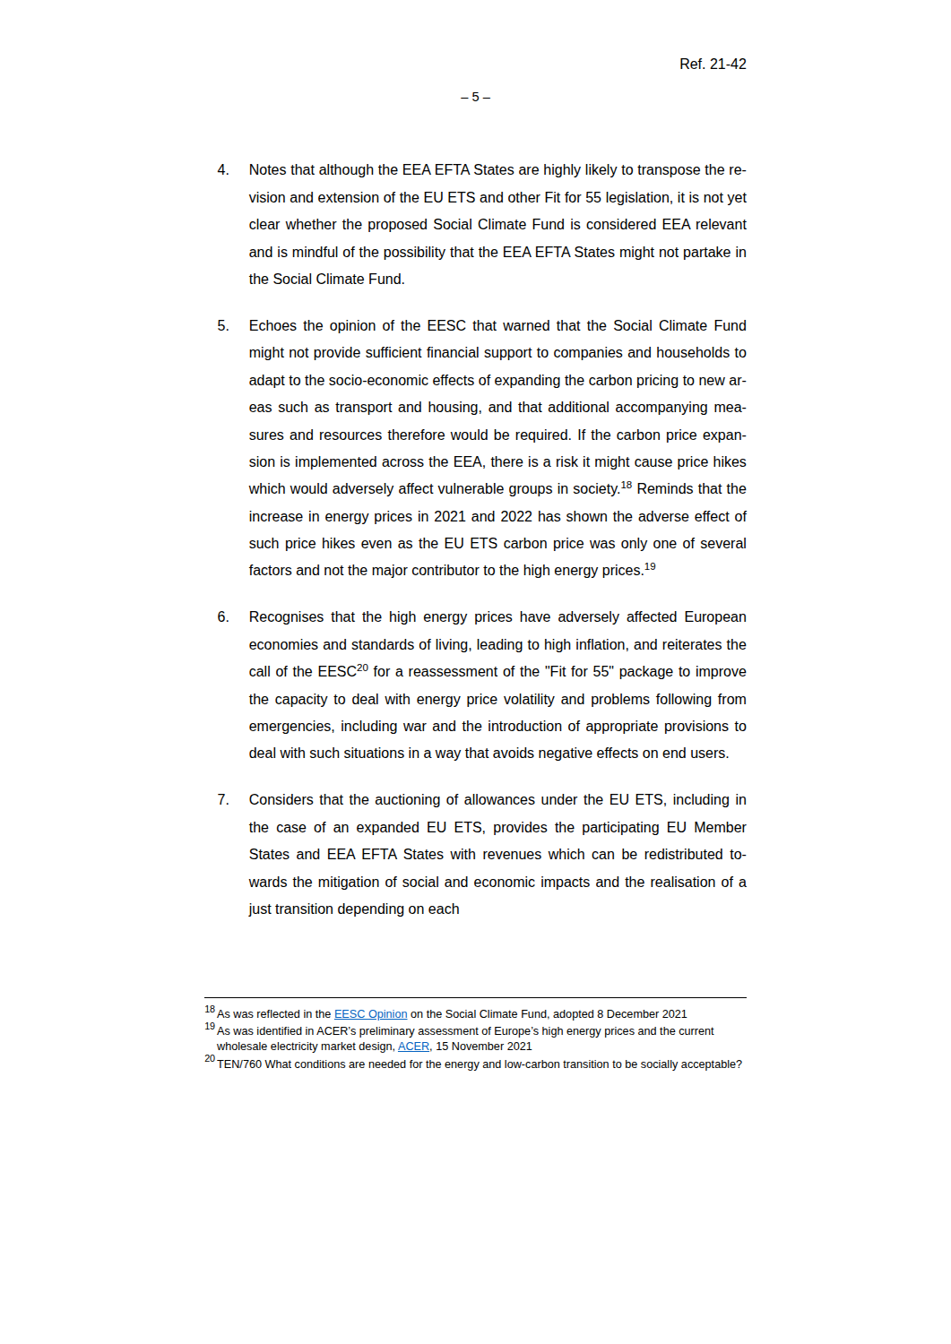Ref. 21-42
– 5 –
4. Notes that although the EEA EFTA States are highly likely to transpose the revision and extension of the EU ETS and other Fit for 55 legislation, it is not yet clear whether the proposed Social Climate Fund is considered EEA relevant and is mindful of the possibility that the EEA EFTA States might not partake in the Social Climate Fund.
5. Echoes the opinion of the EESC that warned that the Social Climate Fund might not provide sufficient financial support to companies and households to adapt to the socio-economic effects of expanding the carbon pricing to new areas such as transport and housing, and that additional accompanying measures and resources therefore would be required. If the carbon price expansion is implemented across the EEA, there is a risk it might cause price hikes which would adversely affect vulnerable groups in society.18 Reminds that the increase in energy prices in 2021 and 2022 has shown the adverse effect of such price hikes even as the EU ETS carbon price was only one of several factors and not the major contributor to the high energy prices.19
6. Recognises that the high energy prices have adversely affected European economies and standards of living, leading to high inflation, and reiterates the call of the EESC20 for a reassessment of the "Fit for 55" package to improve the capacity to deal with energy price volatility and problems following from emergencies, including war and the introduction of appropriate provisions to deal with such situations in a way that avoids negative effects on end users.
7. Considers that the auctioning of allowances under the EU ETS, including in the case of an expanded EU ETS, provides the participating EU Member States and EEA EFTA States with revenues which can be redistributed towards the mitigation of social and economic impacts and the realisation of a just transition depending on each
18 As was reflected in the EESC Opinion on the Social Climate Fund, adopted 8 December 2021
19 As was identified in ACER’s preliminary assessment of Europe’s high energy prices and the current wholesale electricity market design, ACER, 15 November 2021
20 TEN/760 What conditions are needed for the energy and low-carbon transition to be socially acceptable?